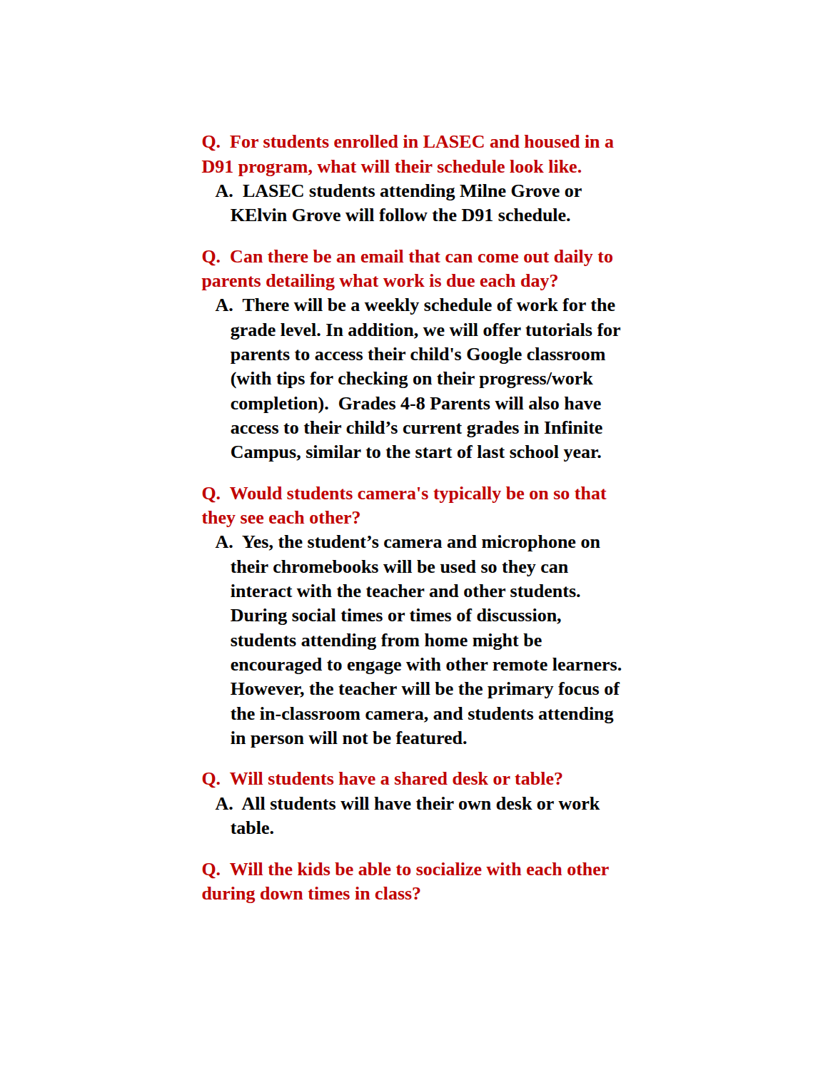Q. For students enrolled in LASEC and housed in a D91 program, what will their schedule look like.
A. LASEC students attending Milne Grove or KElvin Grove will follow the D91 schedule.
Q. Can there be an email that can come out daily to parents detailing what work is due each day?
A. There will be a weekly schedule of work for the grade level. In addition, we will offer tutorials for parents to access their child's Google classroom (with tips for checking on their progress/work completion). Grades 4-8 Parents will also have access to their child’s current grades in Infinite Campus, similar to the start of last school year.
Q. Would students camera's typically be on so that they see each other?
A. Yes, the student’s camera and microphone on their chromebooks will be used so they can interact with the teacher and other students. During social times or times of discussion, students attending from home might be encouraged to engage with other remote learners. However, the teacher will be the primary focus of the in-classroom camera, and students attending in person will not be featured.
Q. Will students have a shared desk or table?
A. All students will have their own desk or work table.
Q. Will the kids be able to socialize with each other during down times in class?